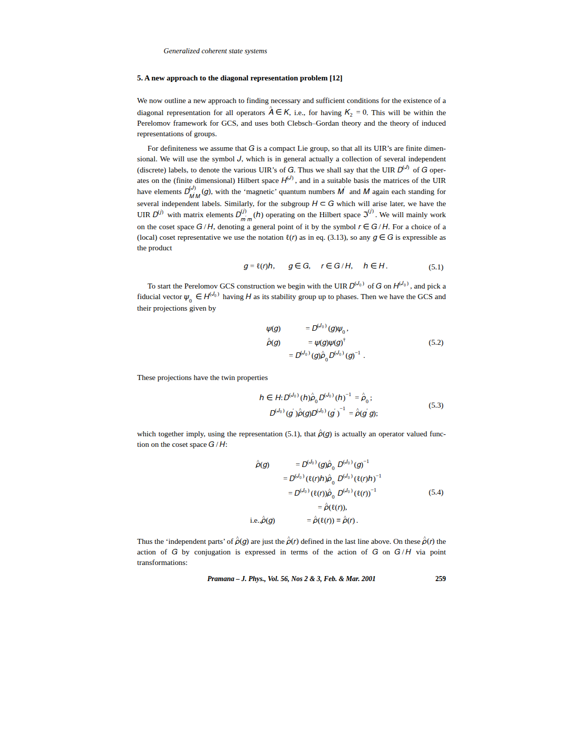Generalized coherent state systems
5. A new approach to the diagonal representation problem [12]
We now outline a new approach to finding necessary and sufficient conditions for the existence of a diagonal representation for all operators A^∈K, i.e., for having K2=0. This will be within the Perelomov framework for GCS, and uses both Clebsch–Gordan theory and the theory of induced representations of groups.
For definiteness we assume that G is a compact Lie group, so that all its UIR’s are finite dimensional. We will use the symbol J, which is in general actually a collection of several independent (discrete) labels, to denote the various UIR’s of G. Thus we shall say that the UIR D(J) of G operates on the (finite dimensional) Hilbert space H(J), and in a suitable basis the matrices of the UIR have elements DM′M(J)(g), with the ‘magnetic’ quantum numbers M′ and M again each standing for several independent labels. Similarly, for the subgroup H⊂G which will arise later, we have the UIR D(j) with matrix elements Dm′m(j)(h) operating on the Hilbert space ℑ(j). We will mainly work on the coset space G/H, denoting a general point of it by the symbol r∈G/H. For a choice of a (local) coset representative we use the notation ℓ(r) as in eq. (3.13), so any g∈G is expressible as the product
g=ℓ(r)h, g∈G, r∈G/H, h∈H.
(5.1)
To start the Perelomov GCS construction we begin with the UIR D(J0) of G on H(J0), and pick a fiducial vector ψ0∈H(J0) having H as its stability group up to phases. Then we have the GCS and their projections given by
ψ(g) =D(J0)(g)ψ0, ρ^(g) =ψ(g)ψ(g)† =D(J0)(g)ρ^0D(J0)(g)−1.
(5.2)
These projections have the twin properties
h∈H: D(J0)(h) ρ^0 D(J0)(h)−1 =ρ^0; D(J0)(g′) ρ^(g) D(J0)(g′)−1 =ρ^(g′g);
(5.3)
which together imply, using the representation (5.1), that ρ^(g) is actually an operator valued function on the coset space G/H:
ρ^(g) =D(J0)(g)ρ^0D(J0)(g)−1 =D(J0)(ℓ(r)h)ρ^0D(J0)(ℓ(r)h)−1 =D(J0)(ℓ(r))ρ^0D(J0)(ℓ(r))−1 =ρ^(ℓ(r)), i.e.,ρ^(g) =ρ^(ℓ(r))≡ρ^(r).
(5.4)
Thus the ‘independent parts’ of ρ^(g) are just the ρ^(r) defined in the last line above. On these ρ^(r) the action of G by conjugation is expressed in terms of the action of G on G/H via point transformations:
Pramana – J. Phys., Vol. 56, Nos 2 & 3, Feb. & Mar. 2001 259